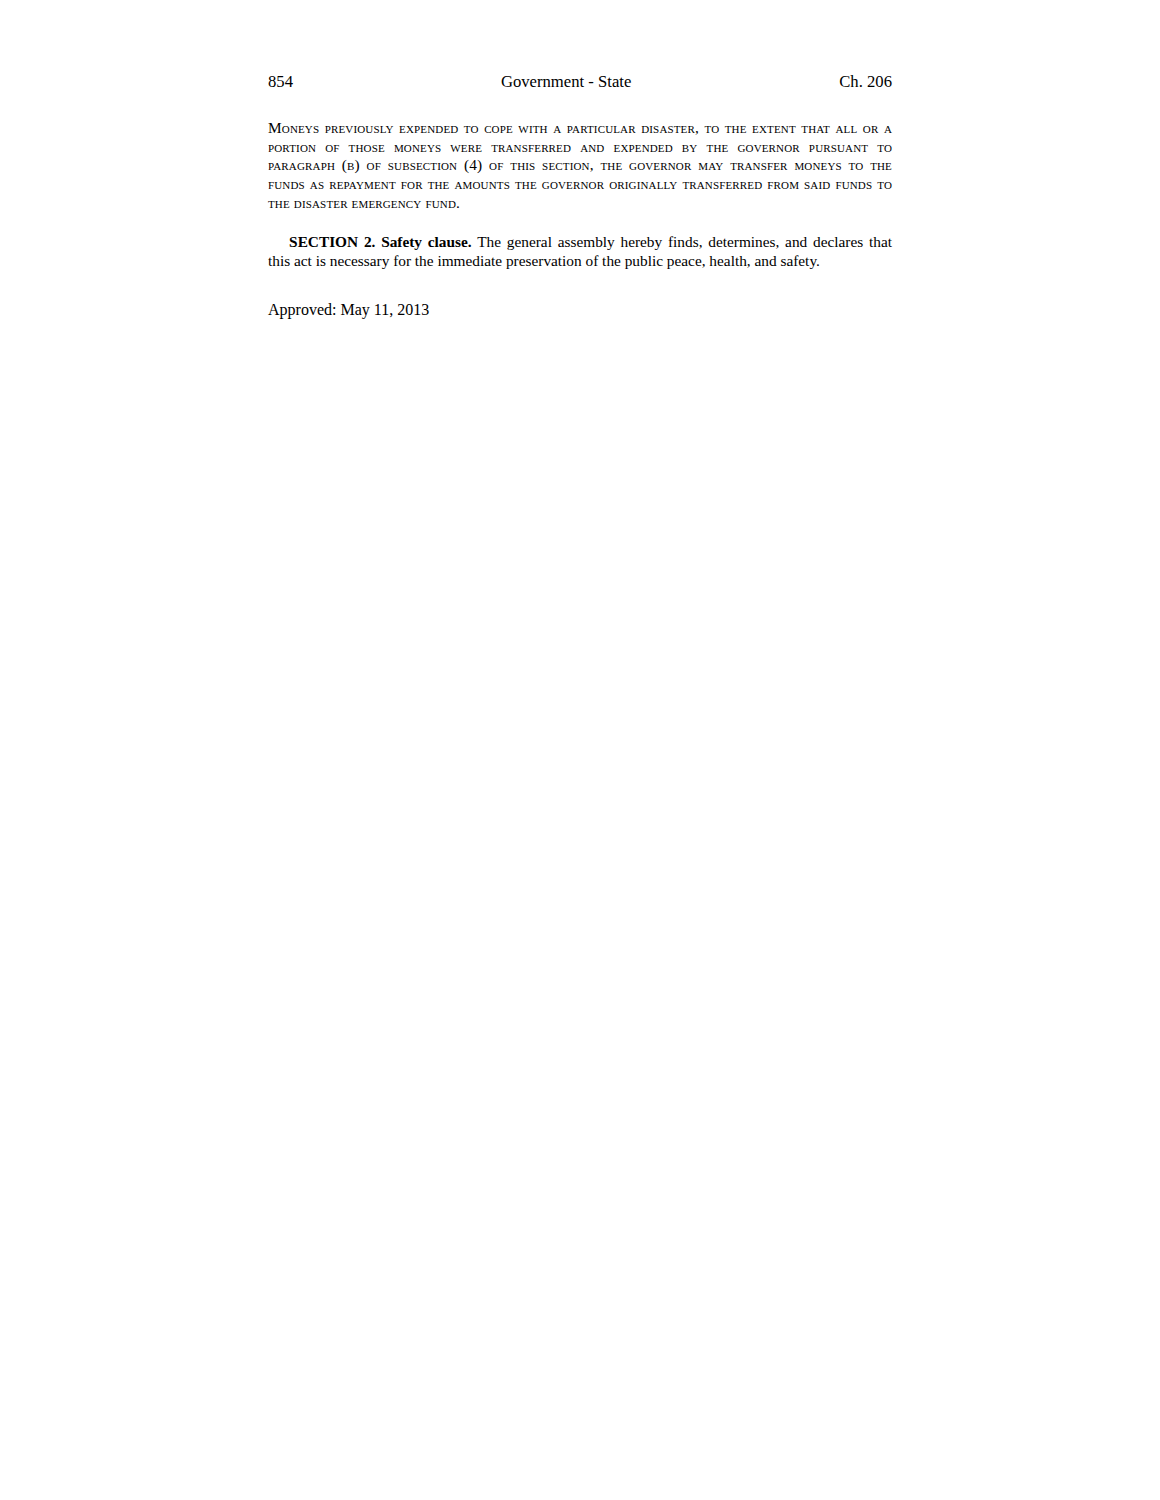854 Government - State Ch. 206
Moneys previously expended to cope with a particular disaster, to the extent that all or a portion of those moneys were transferred and expended by the governor pursuant to paragraph (b) of subsection (4) of this section, the governor may transfer moneys to the funds as repayment for the amounts the governor originally transferred from said funds to the disaster emergency fund.
SECTION 2. Safety clause. The general assembly hereby finds, determines, and declares that this act is necessary for the immediate preservation of the public peace, health, and safety.
Approved: May 11, 2013